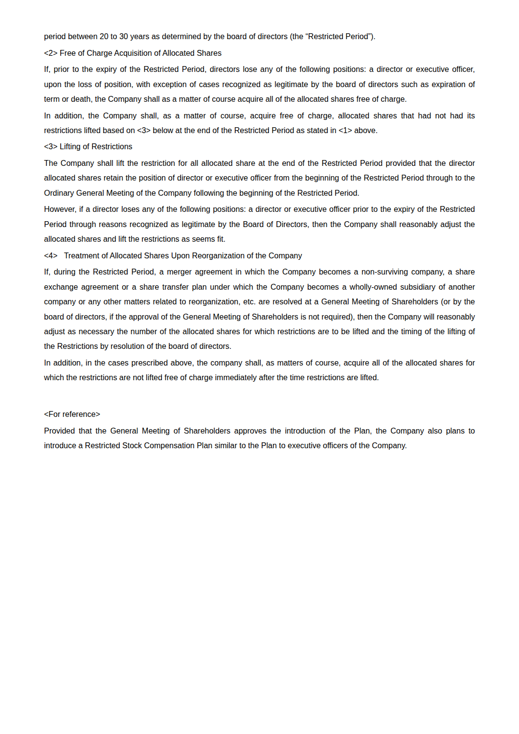period between 20 to 30 years as determined by the board of directors (the “Restricted Period”).
<2> Free of Charge Acquisition of Allocated Shares
If, prior to the expiry of the Restricted Period, directors lose any of the following positions: a director or executive officer, upon the loss of position, with exception of cases recognized as legitimate by the board of directors such as expiration of term or death, the Company shall as a matter of course acquire all of the allocated shares free of charge.
In addition, the Company shall, as a matter of course, acquire free of charge, allocated shares that had not had its restrictions lifted based on <3> below at the end of the Restricted Period as stated in <1> above.
<3> Lifting of Restrictions
The Company shall lift the restriction for all allocated share at the end of the Restricted Period provided that the director allocated shares retain the position of director or executive officer from the beginning of the Restricted Period through to the Ordinary General Meeting of the Company following the beginning of the Restricted Period.
However, if a director loses any of the following positions: a director or executive officer prior to the expiry of the Restricted Period through reasons recognized as legitimate by the Board of Directors, then the Company shall reasonably adjust the allocated shares and lift the restrictions as seems fit.
<4> Treatment of Allocated Shares Upon Reorganization of the Company
If, during the Restricted Period, a merger agreement in which the Company becomes a non-surviving company, a share exchange agreement or a share transfer plan under which the Company becomes a wholly-owned subsidiary of another company or any other matters related to reorganization, etc. are resolved at a General Meeting of Shareholders (or by the board of directors, if the approval of the General Meeting of Shareholders is not required), then the Company will reasonably adjust as necessary the number of the allocated shares for which restrictions are to be lifted and the timing of the lifting of the Restrictions by resolution of the board of directors.
In addition, in the cases prescribed above, the company shall, as matters of course, acquire all of the allocated shares for which the restrictions are not lifted free of charge immediately after the time restrictions are lifted.
<For reference>
Provided that the General Meeting of Shareholders approves the introduction of the Plan, the Company also plans to introduce a Restricted Stock Compensation Plan similar to the Plan to executive officers of the Company.